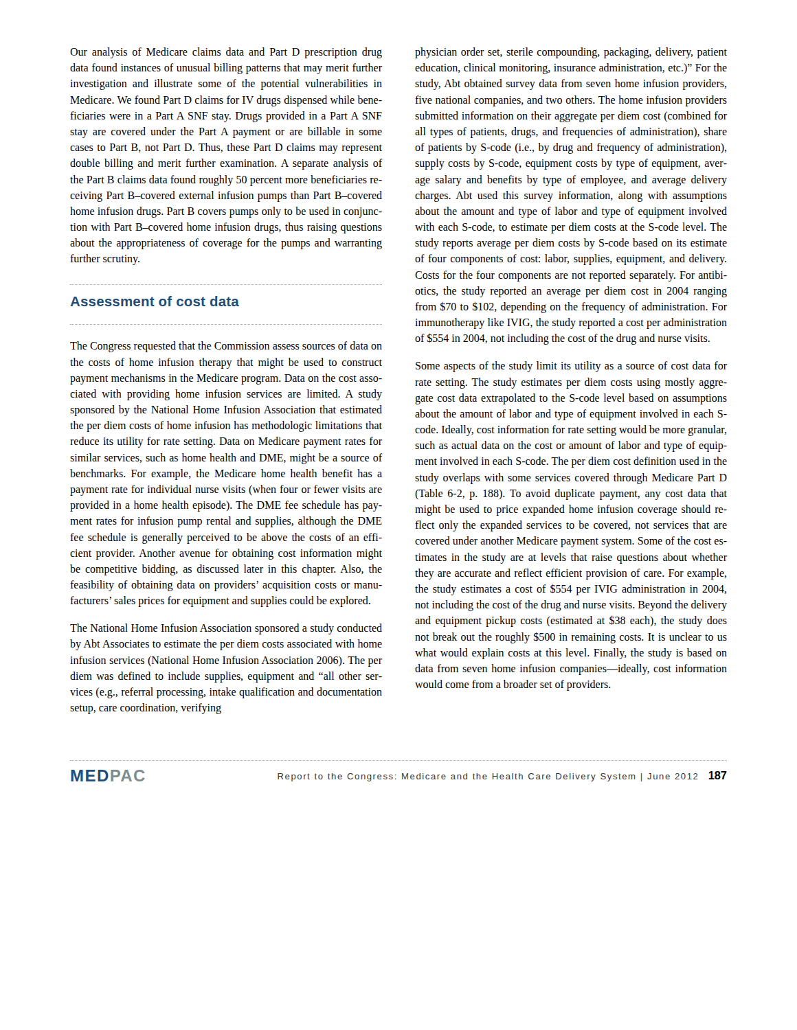Our analysis of Medicare claims data and Part D prescription drug data found instances of unusual billing patterns that may merit further investigation and illustrate some of the potential vulnerabilities in Medicare. We found Part D claims for IV drugs dispensed while beneficiaries were in a Part A SNF stay. Drugs provided in a Part A SNF stay are covered under the Part A payment or are billable in some cases to Part B, not Part D. Thus, these Part D claims may represent double billing and merit further examination. A separate analysis of the Part B claims data found roughly 50 percent more beneficiaries receiving Part B–covered external infusion pumps than Part B–covered home infusion drugs. Part B covers pumps only to be used in conjunction with Part B–covered home infusion drugs, thus raising questions about the appropriateness of coverage for the pumps and warranting further scrutiny.
Assessment of cost data
The Congress requested that the Commission assess sources of data on the costs of home infusion therapy that might be used to construct payment mechanisms in the Medicare program. Data on the cost associated with providing home infusion services are limited. A study sponsored by the National Home Infusion Association that estimated the per diem costs of home infusion has methodologic limitations that reduce its utility for rate setting. Data on Medicare payment rates for similar services, such as home health and DME, might be a source of benchmarks. For example, the Medicare home health benefit has a payment rate for individual nurse visits (when four or fewer visits are provided in a home health episode). The DME fee schedule has payment rates for infusion pump rental and supplies, although the DME fee schedule is generally perceived to be above the costs of an efficient provider. Another avenue for obtaining cost information might be competitive bidding, as discussed later in this chapter. Also, the feasibility of obtaining data on providers’ acquisition costs or manufacturers’ sales prices for equipment and supplies could be explored.
The National Home Infusion Association sponsored a study conducted by Abt Associates to estimate the per diem costs associated with home infusion services (National Home Infusion Association 2006). The per diem was defined to include supplies, equipment and “all other services (e.g., referral processing, intake qualification and documentation setup, care coordination, verifying
physician order set, sterile compounding, packaging, delivery, patient education, clinical monitoring, insurance administration, etc.)” For the study, Abt obtained survey data from seven home infusion providers, five national companies, and two others. The home infusion providers submitted information on their aggregate per diem cost (combined for all types of patients, drugs, and frequencies of administration), share of patients by S-code (i.e., by drug and frequency of administration), supply costs by S-code, equipment costs by type of equipment, average salary and benefits by type of employee, and average delivery charges. Abt used this survey information, along with assumptions about the amount and type of labor and type of equipment involved with each S-code, to estimate per diem costs at the S-code level. The study reports average per diem costs by S-code based on its estimate of four components of cost: labor, supplies, equipment, and delivery. Costs for the four components are not reported separately. For antibiotics, the study reported an average per diem cost in 2004 ranging from $70 to $102, depending on the frequency of administration. For immunotherapy like IVIG, the study reported a cost per administration of $554 in 2004, not including the cost of the drug and nurse visits.
Some aspects of the study limit its utility as a source of cost data for rate setting. The study estimates per diem costs using mostly aggregate cost data extrapolated to the S-code level based on assumptions about the amount of labor and type of equipment involved in each S-code. Ideally, cost information for rate setting would be more granular, such as actual data on the cost or amount of labor and type of equipment involved in each S-code. The per diem cost definition used in the study overlaps with some services covered through Medicare Part D (Table 6-2, p. 188). To avoid duplicate payment, any cost data that might be used to price expanded home infusion coverage should reflect only the expanded services to be covered, not services that are covered under another Medicare payment system. Some of the cost estimates in the study are at levels that raise questions about whether they are accurate and reflect efficient provision of care. For example, the study estimates a cost of $554 per IVIG administration in 2004, not including the cost of the drug and nurse visits. Beyond the delivery and equipment pickup costs (estimated at $38 each), the study does not break out the roughly $500 in remaining costs. It is unclear to us what would explain costs at this level. Finally, the study is based on data from seven home infusion companies—ideally, cost information would come from a broader set of providers.
MEDPAC
Report to the Congress: Medicare and the Health Care Delivery System | June 2012 187